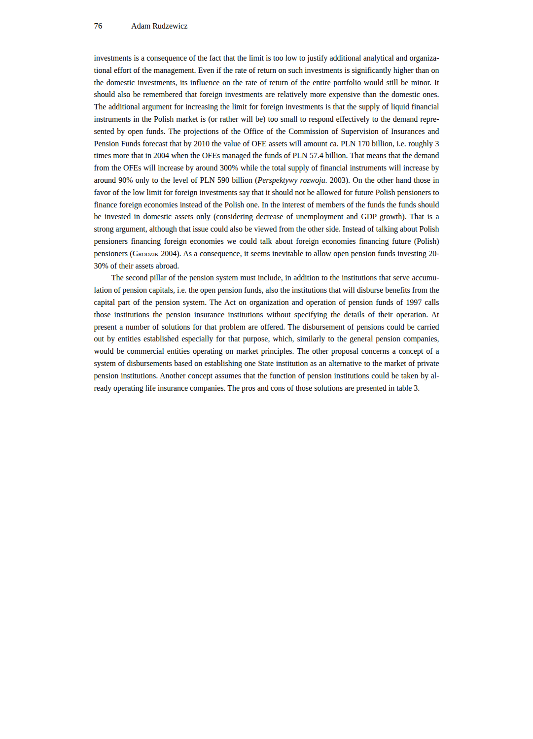76 Adam Rudzewicz
investments is a consequence of the fact that the limit is too low to justify additional analytical and organizational effort of the management. Even if the rate of return on such investments is significantly higher than on the domestic investments, its influence on the rate of return of the entire portfolio would still be minor. It should also be remembered that foreign investments are relatively more expensive than the domestic ones. The additional argument for increasing the limit for foreign investments is that the supply of liquid financial instruments in the Polish market is (or rather will be) too small to respond effectively to the demand represented by open funds. The projections of the Office of the Commission of Supervision of Insurances and Pension Funds forecast that by 2010 the value of OFE assets will amount ca. PLN 170 billion, i.e. roughly 3 times more that in 2004 when the OFEs managed the funds of PLN 57.4 billion. That means that the demand from the OFEs will increase by around 300% while the total supply of financial instruments will increase by around 90% only to the level of PLN 590 billion (Perspektywy rozwoju. 2003). On the other hand those in favor of the low limit for foreign investments say that it should not be allowed for future Polish pensioners to finance foreign economies instead of the Polish one. In the interest of members of the funds the funds should be invested in domestic assets only (considering decrease of unemployment and GDP growth). That is a strong argument, although that issue could also be viewed from the other side. Instead of talking about Polish pensioners financing foreign economies we could talk about foreign economies financing future (Polish) pensioners (Grodzik 2004). As a consequence, it seems inevitable to allow open pension funds investing 20-30% of their assets abroad.
The second pillar of the pension system must include, in addition to the institutions that serve accumulation of pension capitals, i.e. the open pension funds, also the institutions that will disburse benefits from the capital part of the pension system. The Act on organization and operation of pension funds of 1997 calls those institutions the pension insurance institutions without specifying the details of their operation. At present a number of solutions for that problem are offered. The disbursement of pensions could be carried out by entities established especially for that purpose, which, similarly to the general pension companies, would be commercial entities operating on market principles. The other proposal concerns a concept of a system of disbursements based on establishing one State institution as an alternative to the market of private pension institutions. Another concept assumes that the function of pension institutions could be taken by already operating life insurance companies. The pros and cons of those solutions are presented in table 3.